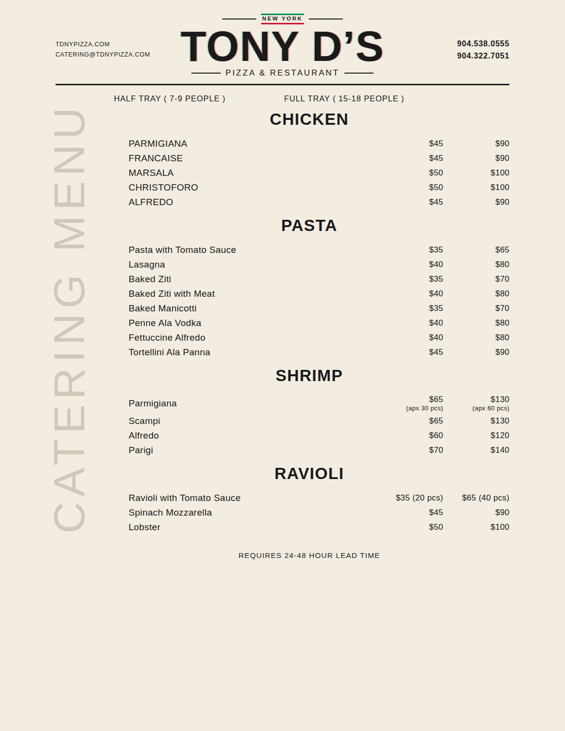TDNYPIZZA.COM
CATERING@TDNYPIZZA.COM
NEW YORK
TONY D’S
Pizza & Restaurant
904.538.0555
904.322.7051
CATERING MENU
Half Tray ( 7-9 People ) Full Tray ( 15-18 People )
CHICKEN
| Parmigiana | $45 | $90 |
| Francaise | $45 | $90 |
| Marsala | $50 | $100 |
| Christoforo | $50 | $100 |
| Alfredo | $45 | $90 |
PASTA
| Pasta with Tomato Sauce | $35 | $65 |
| Lasagna | $40 | $80 |
| Baked Ziti | $35 | $70 |
| Baked Ziti with Meat | $40 | $80 |
| Baked Manicotti | $35 | $70 |
| Penne Ala Vodka | $40 | $80 |
| Fettuccine Alfredo | $40 | $80 |
| Tortellini Ala Panna | $45 | $90 |
SHRIMP
| Parmigiana | $65 (apx 30 pcs) | $130 (apx 60 pcs) |
| Scampi | $65 | $130 |
| Alfredo | $60 | $120 |
| Parigi | $70 | $140 |
RAVIOLI
| Ravioli with Tomato Sauce | $35 (20 pcs) | $65 (40 pcs) |
| Spinach Mozzarella | $45 | $90 |
| Lobster | $50 | $100 |
Requires 24-48 Hour Lead Time